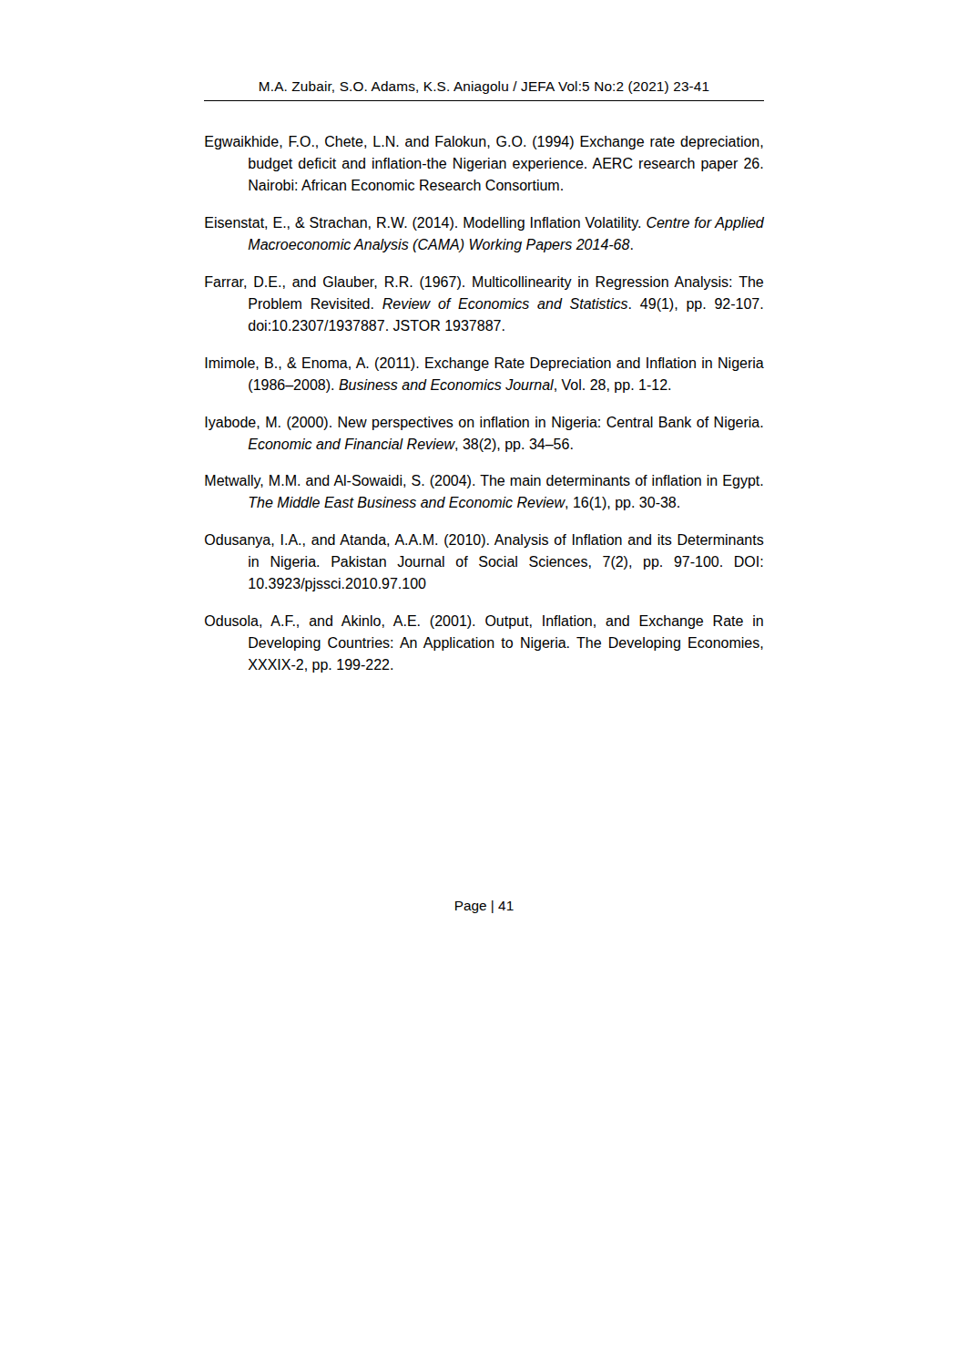M.A. Zubair, S.O. Adams, K.S. Aniagolu / JEFA Vol:5 No:2 (2021) 23-41
Egwaikhide, F.O., Chete, L.N. and Falokun, G.O. (1994) Exchange rate depreciation, budget deficit and inflation-the Nigerian experience. AERC research paper 26. Nairobi: African Economic Research Consortium.
Eisenstat, E., & Strachan, R.W. (2014). Modelling Inflation Volatility. Centre for Applied Macroeconomic Analysis (CAMA) Working Papers 2014-68.
Farrar, D.E., and Glauber, R.R. (1967). Multicollinearity in Regression Analysis: The Problem Revisited. Review of Economics and Statistics. 49(1), pp. 92-107. doi:10.2307/1937887. JSTOR 1937887.
Imimole, B., & Enoma, A. (2011). Exchange Rate Depreciation and Inflation in Nigeria (1986–2008). Business and Economics Journal, Vol. 28, pp. 1-12.
Iyabode, M. (2000). New perspectives on inflation in Nigeria: Central Bank of Nigeria. Economic and Financial Review, 38(2), pp. 34–56.
Metwally, M.M. and Al-Sowaidi, S. (2004). The main determinants of inflation in Egypt. The Middle East Business and Economic Review, 16(1), pp. 30-38.
Odusanya, I.A., and Atanda, A.A.M. (2010). Analysis of Inflation and its Determinants in Nigeria. Pakistan Journal of Social Sciences, 7(2), pp. 97-100. DOI: 10.3923/pjssci.2010.97.100
Odusola, A.F., and Akinlo, A.E. (2001). Output, Inflation, and Exchange Rate in Developing Countries: An Application to Nigeria. The Developing Economies, XXXIX-2, pp. 199-222.
Page | 41